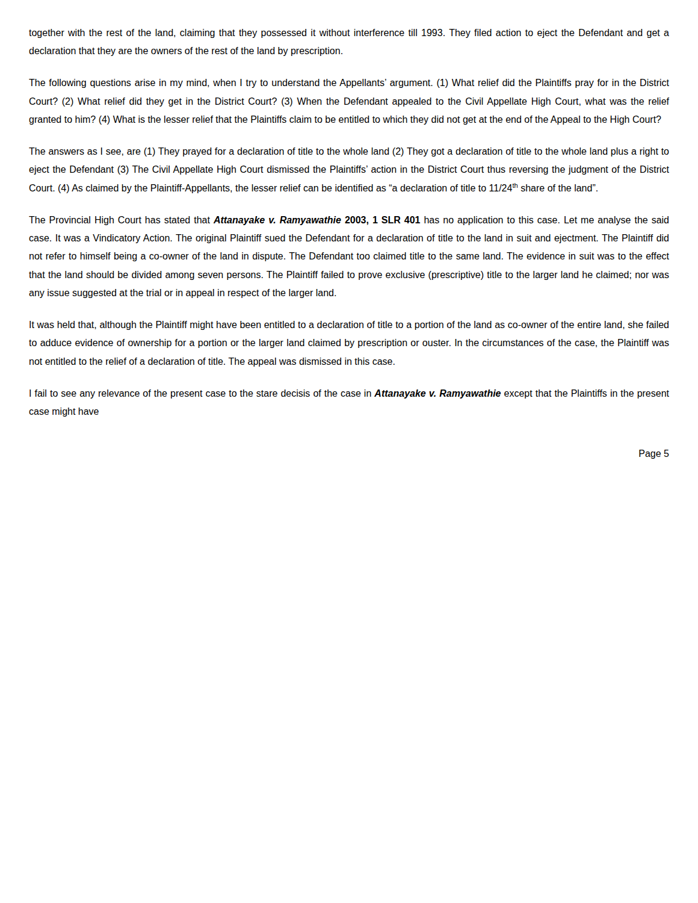together with the rest of the land, claiming that they possessed it without interference till 1993. They filed action to eject the Defendant and get a declaration that they are the owners of the rest of the land by prescription.
The following questions arise in my mind, when I try to understand the Appellants’ argument. (1) What relief did the Plaintiffs pray for in the District Court? (2) What relief did they get in the District Court? (3) When the Defendant appealed to the Civil Appellate High Court, what was the relief granted to him? (4) What is the lesser relief that the Plaintiffs claim to be entitled to which they did not get at the end of the Appeal to the High Court?
The answers as I see, are (1) They prayed for a declaration of title to the whole land (2) They got a declaration of title to the whole land plus a right to eject the Defendant (3) The Civil Appellate High Court dismissed the Plaintiffs’ action in the District Court thus reversing the judgment of the District Court. (4) As claimed by the Plaintiff-Appellants, the lesser relief can be identified as “a declaration of title to 11/24th share of the land”.
The Provincial High Court has stated that Attanayake v. Ramyawathie 2003, 1 SLR 401 has no application to this case. Let me analyse the said case. It was a Vindicatory Action. The original Plaintiff sued the Defendant for a declaration of title to the land in suit and ejectment. The Plaintiff did not refer to himself being a co-owner of the land in dispute. The Defendant too claimed title to the same land. The evidence in suit was to the effect that the land should be divided among seven persons. The Plaintiff failed to prove exclusive (prescriptive) title to the larger land he claimed; nor was any issue suggested at the trial or in appeal in respect of the larger land.
It was held that, although the Plaintiff might have been entitled to a declaration of title to a portion of the land as co-owner of the entire land, she failed to adduce evidence of ownership for a portion or the larger land claimed by prescription or ouster. In the circumstances of the case, the Plaintiff was not entitled to the relief of a declaration of title. The appeal was dismissed in this case.
I fail to see any relevance of the present case to the stare decisis of the case in Attanayake v. Ramyawathie except that the Plaintiffs in the present case might have
Page 5